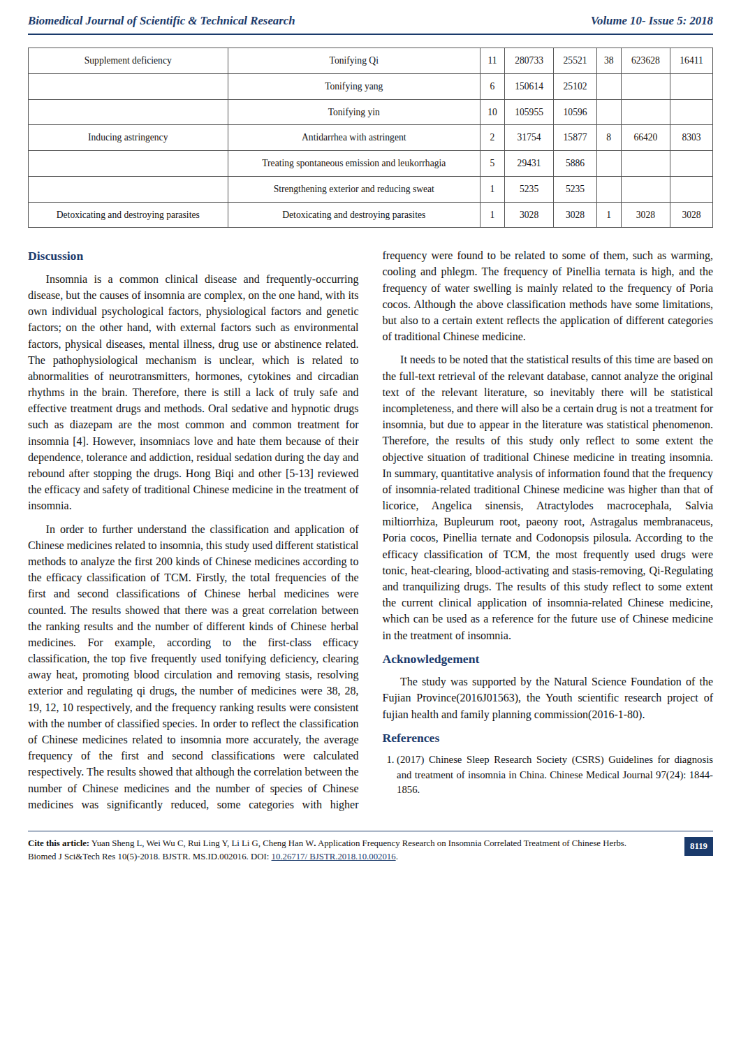Biomedical Journal of Scientific & Technical Research
Volume 10- Issue 5: 2018
| Supplement deficiency | Tonifying Qi | 11 | 280733 | 25521 | 38 | 623628 | 16411 |
| | Tonifying yang | 6 | 150614 | 25102 | | | |
| | Tonifying yin | 10 | 105955 | 10596 | | | |
| Inducing astringency | Antidarrhea with astringent | 2 | 31754 | 15877 | 8 | 66420 | 8303 |
| | Treating spontaneous emission and leukorrhagia | 5 | 29431 | 5886 | | | |
| | Strengthening exterior and reducing sweat | 1 | 5235 | 5235 | | | |
| Detoxicating and destroying parasites | Detoxicating and destroying parasites | 1 | 3028 | 3028 | 1 | 3028 | 3028 |
Discussion
Insomnia is a common clinical disease and frequently-occurring disease, but the causes of insomnia are complex, on the one hand, with its own individual psychological factors, physiological factors and genetic factors; on the other hand, with external factors such as environmental factors, physical diseases, mental illness, drug use or abstinence related. The pathophysiological mechanism is unclear, which is related to abnormalities of neurotransmitters, hormones, cytokines and circadian rhythms in the brain. Therefore, there is still a lack of truly safe and effective treatment drugs and methods. Oral sedative and hypnotic drugs such as diazepam are the most common and common treatment for insomnia [4]. However, insomniacs love and hate them because of their dependence, tolerance and addiction, residual sedation during the day and rebound after stopping the drugs. Hong Biqi and other [5-13] reviewed the efficacy and safety of traditional Chinese medicine in the treatment of insomnia.
In order to further understand the classification and application of Chinese medicines related to insomnia, this study used different statistical methods to analyze the first 200 kinds of Chinese medicines according to the efficacy classification of TCM. Firstly, the total frequencies of the first and second classifications of Chinese herbal medicines were counted. The results showed that there was a great correlation between the ranking results and the number of different kinds of Chinese herbal medicines. For example, according to the first-class efficacy classification, the top five frequently used tonifying deficiency, clearing away heat, promoting blood circulation and removing stasis, resolving exterior and regulating qi drugs, the number of medicines were 38, 28, 19, 12, 10 respectively, and the frequency ranking results were consistent with the number of classified species. In order to reflect the classification of Chinese medicines related to insomnia more accurately, the average frequency of the first and second classifications were calculated respectively. The results showed that although the correlation between the number of Chinese medicines and the number of species of Chinese medicines was significantly reduced, some categories with higher frequency were found to be related to some of them, such as warming, cooling and phlegm. The frequency of Pinellia ternata is high, and the frequency of water swelling is mainly related to the frequency of Poria cocos. Although the above classification methods have some limitations, but also to a certain extent reflects the application of different categories of traditional Chinese medicine.
It needs to be noted that the statistical results of this time are based on the full-text retrieval of the relevant database, cannot analyze the original text of the relevant literature, so inevitably there will be statistical incompleteness, and there will also be a certain drug is not a treatment for insomnia, but due to appear in the literature was statistical phenomenon. Therefore, the results of this study only reflect to some extent the objective situation of traditional Chinese medicine in treating insomnia. In summary, quantitative analysis of information found that the frequency of insomnia-related traditional Chinese medicine was higher than that of licorice, Angelica sinensis, Atractylodes macrocephala, Salvia miltiorrhiza, Bupleurum root, paeony root, Astragalus membranaceus, Poria cocos, Pinellia ternate and Codonopsis pilosula. According to the efficacy classification of TCM, the most frequently used drugs were tonic, heat-clearing, blood-activating and stasis-removing, Qi-Regulating and tranquilizing drugs. The results of this study reflect to some extent the current clinical application of insomnia-related Chinese medicine, which can be used as a reference for the future use of Chinese medicine in the treatment of insomnia.
Acknowledgement
The study was supported by the Natural Science Foundation of the Fujian Province(2016J01563), the Youth scientific research project of fujian health and family planning commission(2016-1-80).
References
(2017) Chinese Sleep Research Society (CSRS) Guidelines for diagnosis and treatment of insomnia in China. Chinese Medical Journal 97(24): 1844-1856.
Cite this article: Yuan Sheng L, Wei Wu C, Rui Ling Y, Li Li G, Cheng Han W. Application Frequency Research on Insomnia Correlated Treatment of Chinese Herbs. Biomed J Sci&Tech Res 10(5)-2018. BJSTR. MS.ID.002016. DOI: 10.26717/ BJSTR.2018.10.002016.
8119